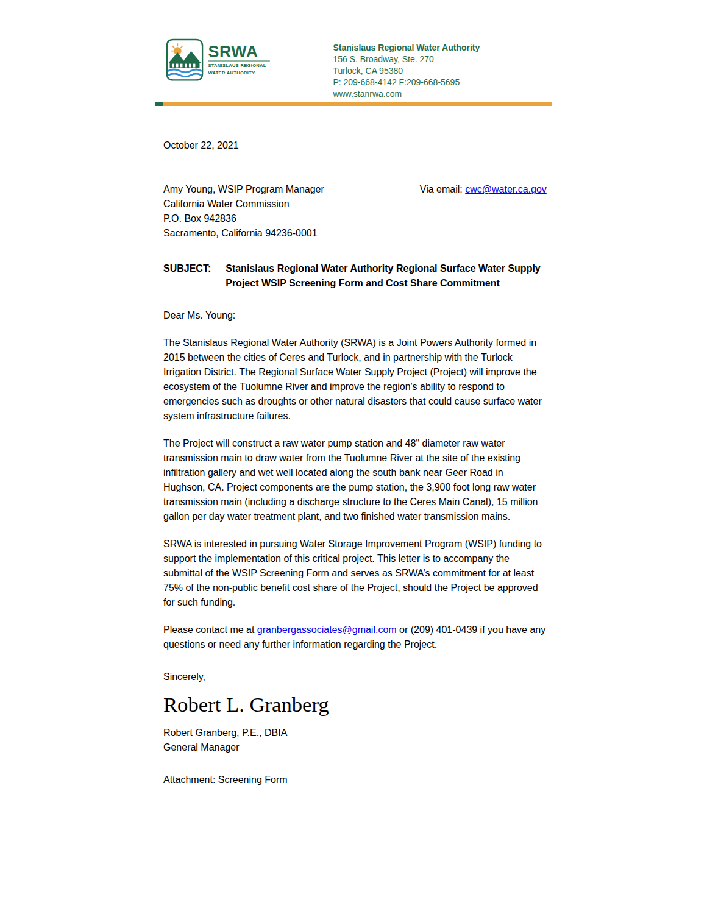SRWA Stanislaus Regional Water Authority SRWA STANISLAUS REGIONAL WATER AUTHORITY
Stanislaus Regional Water Authority
156 S. Broadway, Ste. 270
Turlock, CA 95380
P: 209-668-4142 F:209-668-5695
www.stanrwa.com
October 22, 2021
Via email: cwc@water.ca.gov
Amy Young, WSIP Program Manager
California Water Commission
P.O. Box 942836
Sacramento, California 94236-0001
SUBJECT:
Stanislaus Regional Water Authority Regional Surface Water Supply Project WSIP Screening Form and Cost Share Commitment
Dear Ms. Young:
The Stanislaus Regional Water Authority (SRWA) is a Joint Powers Authority formed in 2015 between the cities of Ceres and Turlock, and in partnership with the Turlock Irrigation District. The Regional Surface Water Supply Project (Project) will improve the ecosystem of the Tuolumne River and improve the region's ability to respond to emergencies such as droughts or other natural disasters that could cause surface water system infrastructure failures.
The Project will construct a raw water pump station and 48" diameter raw water transmission main to draw water from the Tuolumne River at the site of the existing infiltration gallery and wet well located along the south bank near Geer Road in Hughson, CA. Project components are the pump station, the 3,900 foot long raw water transmission main (including a discharge structure to the Ceres Main Canal), 15 million gallon per day water treatment plant, and two finished water transmission mains.
SRWA is interested in pursuing Water Storage Improvement Program (WSIP) funding to support the implementation of this critical project. This letter is to accompany the submittal of the WSIP Screening Form and serves as SRWA’s commitment for at least 75% of the non-public benefit cost share of the Project, should the Project be approved for such funding.
Please contact me at granbergassociates@gmail.com or (209) 401-0439 if you have any questions or need any further information regarding the Project.
Sincerely,
Robert L. Granberg
Robert Granberg, P.E., DBIA
General Manager
Attachment: Screening Form